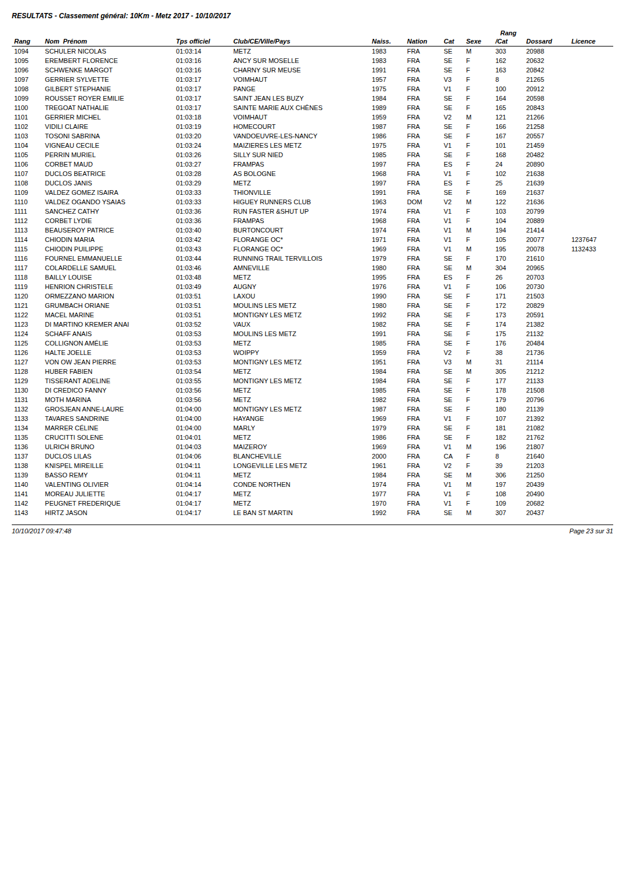RESULTATS - Classement général: 10Km - Metz 2017 - 10/10/2017
| | Rang | |
| --- | --- | --- |
| Rang | Nom Prénom | Tps officiel | Club/CE/Ville/Pays | Naiss. | Nation | Cat | Sexe | /Cat | Dossard | Licence |
| 1094 | SCHULER NICOLAS | 01:03:14 | METZ | 1983 | FRA | SE | M | 303 | 20988 | |
| 1095 | EREMBERT FLORENCE | 01:03:16 | ANCY SUR MOSELLE | 1983 | FRA | SE | F | 162 | 20632 | |
| 1096 | SCHWENKE MARGOT | 01:03:16 | CHARNY SUR MEUSE | 1991 | FRA | SE | F | 163 | 20842 | |
| 1097 | GERRIER SYLVETTE | 01:03:17 | VOIMHAUT | 1957 | FRA | V3 | F | 8 | 21265 | |
| 1098 | GILBERT STEPHANIE | 01:03:17 | PANGE | 1975 | FRA | V1 | F | 100 | 20912 | |
| 1099 | ROUSSET ROYER EMILIE | 01:03:17 | SAINT JEAN LES BUZY | 1984 | FRA | SE | F | 164 | 20598 | |
| 1100 | TREGOAT NATHALIE | 01:03:17 | SAINTE MARIE AUX CHÊNES | 1989 | FRA | SE | F | 165 | 20843 | |
| 1101 | GERRIER MICHEL | 01:03:18 | VOIMHAUT | 1959 | FRA | V2 | M | 121 | 21266 | |
| 1102 | VIDILI CLAIRE | 01:03:19 | HOMECOURT | 1987 | FRA | SE | F | 166 | 21258 | |
| 1103 | TOSONI SABRINA | 01:03:20 | VANDOEUVRE-LES-NANCY | 1986 | FRA | SE | F | 167 | 20557 | |
| 1104 | VIGNEAU CECILE | 01:03:24 | MAIZIERES LES METZ | 1975 | FRA | V1 | F | 101 | 21459 | |
| 1105 | PERRIN MURIEL | 01:03:26 | SILLY SUR NIED | 1985 | FRA | SE | F | 168 | 20482 | |
| 1106 | CORBET MAUD | 01:03:27 | FRAMPAS | 1997 | FRA | ES | F | 24 | 20890 | |
| 1107 | DUCLOS BEATRICE | 01:03:28 | AS BOLOGNE | 1968 | FRA | V1 | F | 102 | 21638 | |
| 1108 | DUCLOS JANIS | 01:03:29 | METZ | 1997 | FRA | ES | F | 25 | 21639 | |
| 1109 | VALDEZ GOMEZ ISAIRA | 01:03:33 | THIONVILLE | 1991 | FRA | SE | F | 169 | 21637 | |
| 1110 | VALDEZ OGANDO YSAIAS | 01:03:33 | HIGUEY RUNNERS CLUB | 1963 | DOM | V2 | M | 122 | 21636 | |
| 1111 | SANCHEZ CATHY | 01:03:36 | RUN FASTER &SHUT UP | 1974 | FRA | V1 | F | 103 | 20799 | |
| 1112 | CORBET LYDIE | 01:03:36 | FRAMPAS | 1968 | FRA | V1 | F | 104 | 20889 | |
| 1113 | BEAUSEROY PATRICE | 01:03:40 | BURTONCOURT | 1974 | FRA | V1 | M | 194 | 21414 | |
| 1114 | CHIODIN MARIA | 01:03:42 | FLORANGE OC* | 1971 | FRA | V1 | F | 105 | 20077 | 1237647 |
| 1115 | CHIODIN PUILIPPE | 01:03:43 | FLORANGE OC* | 1969 | FRA | V1 | M | 195 | 20078 | 1132433 |
| 1116 | FOURNEL EMMANUELLE | 01:03:44 | RUNNING TRAIL TERVILLOIS | 1979 | FRA | SE | F | 170 | 21610 | |
| 1117 | COLARDELLE SAMUEL | 01:03:46 | AMNEVILLE | 1980 | FRA | SE | M | 304 | 20965 | |
| 1118 | BAILLY LOUISE | 01:03:48 | METZ | 1995 | FRA | ES | F | 26 | 20703 | |
| 1119 | HENRION CHRISTELE | 01:03:49 | AUGNY | 1976 | FRA | V1 | F | 106 | 20730 | |
| 1120 | ORMEZZANO MARION | 01:03:51 | LAXOU | 1990 | FRA | SE | F | 171 | 21503 | |
| 1121 | GRUMBACH ORIANE | 01:03:51 | MOULINS LES METZ | 1980 | FRA | SE | F | 172 | 20829 | |
| 1122 | MACEL MARINE | 01:03:51 | MONTIGNY LES METZ | 1992 | FRA | SE | F | 173 | 20591 | |
| 1123 | DI MARTINO KREMER ANAI | 01:03:52 | VAUX | 1982 | FRA | SE | F | 174 | 21382 | |
| 1124 | SCHAFF ANAIS | 01:03:53 | MOULINS LES METZ | 1991 | FRA | SE | F | 175 | 21132 | |
| 1125 | COLLIGNON AMÉLIE | 01:03:53 | METZ | 1985 | FRA | SE | F | 176 | 20484 | |
| 1126 | HALTE JOELLE | 01:03:53 | WOIPPY | 1959 | FRA | V2 | F | 38 | 21736 | |
| 1127 | VON OW JEAN PIERRE | 01:03:53 | MONTIGNY LES METZ | 1951 | FRA | V3 | M | 31 | 21114 | |
| 1128 | HUBER FABIEN | 01:03:54 | METZ | 1984 | FRA | SE | M | 305 | 21212 | |
| 1129 | TISSERANT ADELINE | 01:03:55 | MONTIGNY LES METZ | 1984 | FRA | SE | F | 177 | 21133 | |
| 1130 | DI CREDICO FANNY | 01:03:56 | METZ | 1985 | FRA | SE | F | 178 | 21508 | |
| 1131 | MOTH MARINA | 01:03:56 | METZ | 1982 | FRA | SE | F | 179 | 20796 | |
| 1132 | GROSJEAN ANNE-LAURE | 01:04:00 | MONTIGNY LES METZ | 1987 | FRA | SE | F | 180 | 21139 | |
| 1133 | TAVARES SANDRINE | 01:04:00 | HAYANGE | 1969 | FRA | V1 | F | 107 | 21392 | |
| 1134 | MARRER CÉLINE | 01:04:00 | MARLY | 1979 | FRA | SE | F | 181 | 21082 | |
| 1135 | CRUCITTI SOLENE | 01:04:01 | METZ | 1986 | FRA | SE | F | 182 | 21762 | |
| 1136 | ULRICH BRUNO | 01:04:03 | MAIZEROY | 1969 | FRA | V1 | M | 196 | 21807 | |
| 1137 | DUCLOS LILAS | 01:04:06 | BLANCHEVILLE | 2000 | FRA | CA | F | 8 | 21640 | |
| 1138 | KNISPEL MIREILLE | 01:04:11 | LONGEVILLE LES METZ | 1961 | FRA | V2 | F | 39 | 21203 | |
| 1139 | BASSO REMY | 01:04:11 | METZ | 1984 | FRA | SE | M | 306 | 21250 | |
| 1140 | VALENTING OLIVIER | 01:04:14 | CONDE NORTHEN | 1974 | FRA | V1 | M | 197 | 20439 | |
| 1141 | MOREAU JULIETTE | 01:04:17 | METZ | 1977 | FRA | V1 | F | 108 | 20490 | |
| 1142 | PEUGNET FREDERIQUE | 01:04:17 | METZ | 1970 | FRA | V1 | F | 109 | 20682 | |
| 1143 | HIRTZ JASON | 01:04:17 | LE BAN ST MARTIN | 1992 | FRA | SE | M | 307 | 20437 | |
10/10/2017 09:47:48
Page 23 sur 31